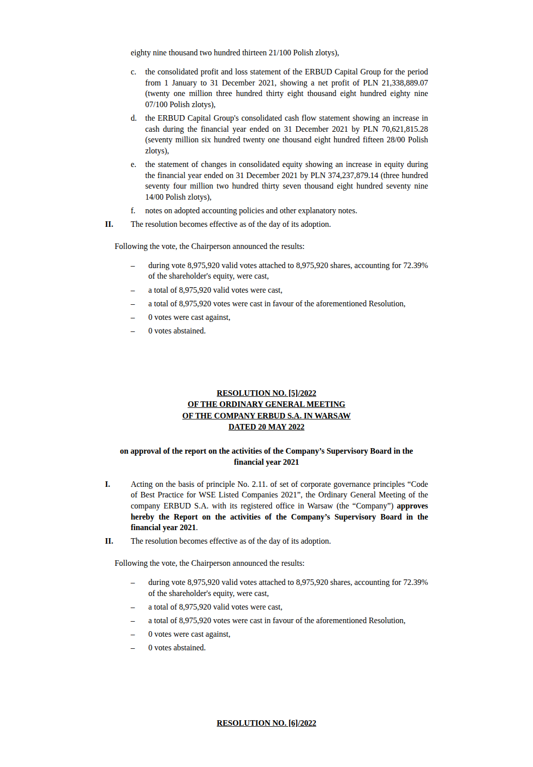eighty nine thousand two hundred thirteen 21/100 Polish zlotys),
c. the consolidated profit and loss statement of the ERBUD Capital Group for the period from 1 January to 31 December 2021, showing a net profit of PLN 21,338,889.07 (twenty one million three hundred thirty eight thousand eight hundred eighty nine 07/100 Polish zlotys),
d. the ERBUD Capital Group's consolidated cash flow statement showing an increase in cash during the financial year ended on 31 December 2021 by PLN 70,621,815.28 (seventy million six hundred twenty one thousand eight hundred fifteen 28/00 Polish zlotys),
e. the statement of changes in consolidated equity showing an increase in equity during the financial year ended on 31 December 2021 by PLN 374,237,879.14 (three hundred seventy four million two hundred thirty seven thousand eight hundred seventy nine 14/00 Polish zlotys),
f. notes on adopted accounting policies and other explanatory notes.
II. The resolution becomes effective as of the day of its adoption.
Following the vote, the Chairperson announced the results:
during vote 8,975,920 valid votes attached to 8,975,920 shares, accounting for 72.39% of the shareholder's equity, were cast,
a total of 8,975,920 valid votes were cast,
a total of 8,975,920 votes were cast in favour of the aforementioned Resolution,
0 votes were cast against,
0 votes abstained.
RESOLUTION NO. [5]/2022
OF THE ORDINARY GENERAL MEETING
OF THE COMPANY ERBUD S.A. IN WARSAW
DATED 20 MAY 2022
on approval of the report on the activities of the Company’s Supervisory Board in the financial year 2021
I. Acting on the basis of principle No. 2.11. of set of corporate governance principles “Code of Best Practice for WSE Listed Companies 2021”, the Ordinary General Meeting of the company ERBUD S.A. with its registered office in Warsaw (the “Company”) approves hereby the Report on the activities of the Company’s Supervisory Board in the financial year 2021.
II. The resolution becomes effective as of the day of its adoption.
Following the vote, the Chairperson announced the results:
during vote 8,975,920 valid votes attached to 8,975,920 shares, accounting for 72.39% of the shareholder's equity, were cast,
a total of 8,975,920 valid votes were cast,
a total of 8,975,920 votes were cast in favour of the aforementioned Resolution,
0 votes were cast against,
0 votes abstained.
RESOLUTION NO. [6]/2022